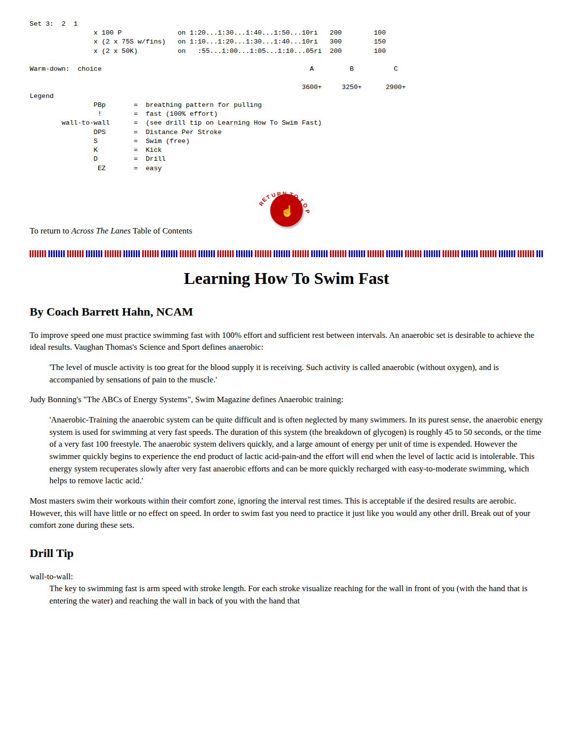Set 3:  2  1
                x 100 P              on 1:20...1:30...1:40...1:50...10ri   200        100
                x (2 x 75S w/fins)   on 1:10...1:20...1:30...1:40...10ri   300        150
                x (2 x 50K)          on   :55...1:00...1:05...1:10...05ri  200        100

Warm-down:  choice                                                    A         B          C

                                                                    3600+     3250+      2900+
Legend
                PBp       =  breathing pattern for pulling
                 !        =  fast (100% effort)
        wall-to-wall      =  (see drill tip on Learning How To Swim Fast)
                DPS       =  Distance Per Stroke
                S         =  Swim (free)
                K         =  Kick
                D         =  Drill
                 EZ       =  easy
R E T U R N T O T O P
☝
To return to Across The Lanes Table of Contents
Learning How To Swim Fast
By Coach Barrett Hahn, NCAM
To improve speed one must practice swimming fast with 100% effort and sufficient rest between intervals. An anaerobic set is desirable to achieve the ideal results. Vaughan Thomas's Science and Sport defines anaerobic:
'The level of muscle activity is too great for the blood supply it is receiving. Such activity is called anaerobic (without oxygen), and is accompanied by sensations of pain to the muscle.'
Judy Bonning's "The ABCs of Energy Systems", Swim Magazine defines Anaerobic training:
'Anaerobic-Training the anaerobic system can be quite difficult and is often neglected by many swimmers. In its purest sense, the anaerobic energy system is used for swimming at very fast speeds. The duration of this system (the breakdown of glycogen) is roughly 45 to 50 seconds, or the time of a very fast 100 freestyle. The anaerobic system delivers quickly, and a large amount of energy per unit of time is expended. However the swimmer quickly begins to experience the end product of lactic acid-pain-and the effort will end when the level of lactic acid is intolerable. This energy system recuperates slowly after very fast anaerobic efforts and can be more quickly recharged with easy-to-moderate swimming, which helps to remove lactic acid.'
Most masters swim their workouts within their comfort zone, ignoring the interval rest times. This is acceptable if the desired results are aerobic. However, this will have little or no effect on speed. In order to swim fast you need to practice it just like you would any other drill. Break out of your comfort zone during these sets.
Drill Tip
wall-to-wall:
The key to swimming fast is arm speed with stroke length. For each stroke visualize reaching for the wall in front of you (with the hand that is entering the water) and reaching the wall in back of you with the hand that